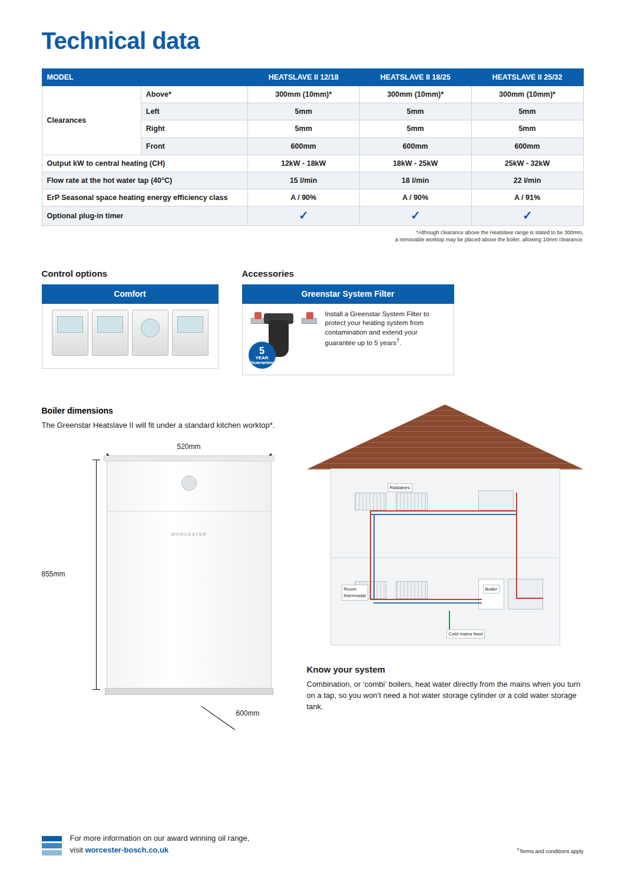Technical data
| MODEL | HEATSLAVE II 12/18 | HEATSLAVE II 18/25 | HEATSLAVE II 25/32 |
| --- | --- | --- | --- |
| Clearances | Above* | 300mm (10mm)* | 300mm (10mm)* | 300mm (10mm)* |
| Left | 5mm | 5mm | 5mm |
| Right | 5mm | 5mm | 5mm |
| Front | 600mm | 600mm | 600mm |
| Output kW to central heating (CH) | 12kW - 18kW | 18kW - 25kW | 25kW - 32kW |
| Flow rate at the hot water tap (40°C) | 15 l/min | 18 l/min | 22 l/min |
| ErP Seasonal space heating energy efficiency class | A / 90% | A / 90% | A / 91% |
| Optional plug-in timer | ✓ | ✓ | ✓ |
*Although clearance above the Heatslave range is stated to be 300mm,
a removable worktop may be placed above the boiler, allowing 10mm clearance.
Control options
Comfort
Accessories
Greenstar System Filter
5 YEAR
Guarantee
Install a Greenstar System Filter to protect your heating system from contamination and extend your guarantee up to 5 years†.
Boiler dimensions
The Greenstar Heatslave II will fit under a standard kitchen worktop*.
520mm
855mm
WORCESTER
600mm
Radiators
Boiler
Room
thermostat
Cold mains feed
Know your system
Combination, or ‘combi’ boilers, heat water directly from the mains when you turn on a tap, so you won’t need a hot water storage cylinder or a cold water storage tank.
For more information on our award winning oil range,
visit worcester-bosch.co.uk
†Terms and conditions apply